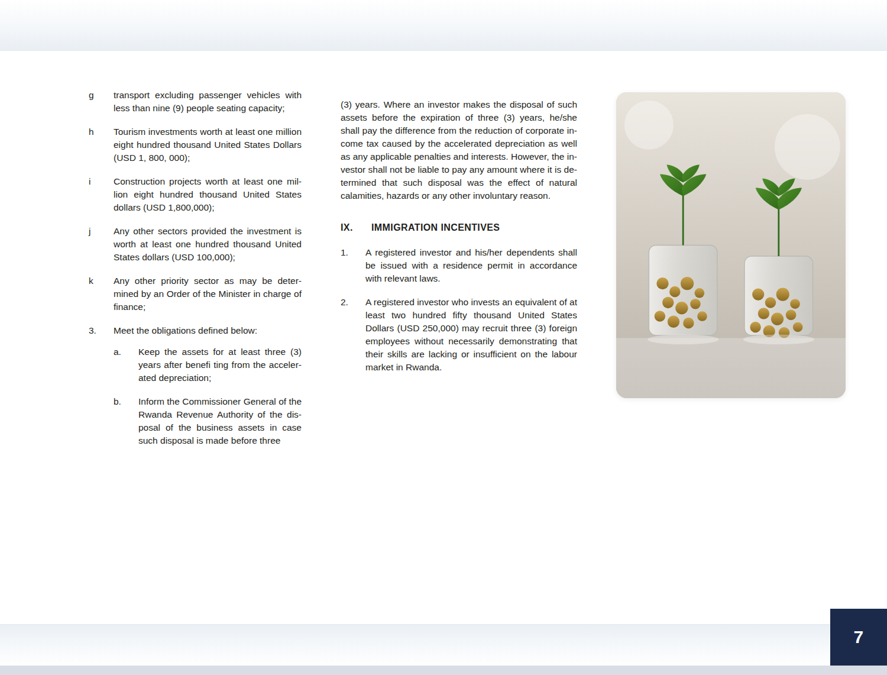g transport excluding passenger vehicles with less than nine (9) people seating capacity;
h Tourism investments worth at least one million eight hundred thousand United States Dollars (USD 1, 800, 000);
i Construction projects worth at least one million eight hundred thousand United States dollars (USD 1,800,000);
j Any other sectors provided the investment is worth at least one hundred thousand United States dollars (USD 100,000);
k Any other priority sector as may be determined by an Order of the Minister in charge of finance;
3.
Meet the obligations defined below:
a. Keep the assets for at least three (3) years after benefi ting from the accelerated depreciation;
b. Inform the Commissioner General of the Rwanda Revenue Authority of the disposal of the business assets in case such disposal is made before three
(3) years. Where an investor makes the disposal of such assets before the expiration of three (3) years, he/she shall pay the difference from the reduction of corporate income tax caused by the accelerated depreciation as well as any applicable penalties and interests. However, the investor shall not be liable to pay any amount where it is determined that such disposal was the effect of natural calamities, hazards or any other involuntary reason.
IX. Immigration Incentives
1. A registered investor and his/her dependents shall be issued with a residence permit in accordance with relevant laws.
2. A registered investor who invests an equivalent of at least two hundred fifty thousand United States Dollars (USD 250,000) may recruit three (3) foreign employees without necessarily demonstrating that their skills are lacking or insufficient on the labour market in Rwanda.
7